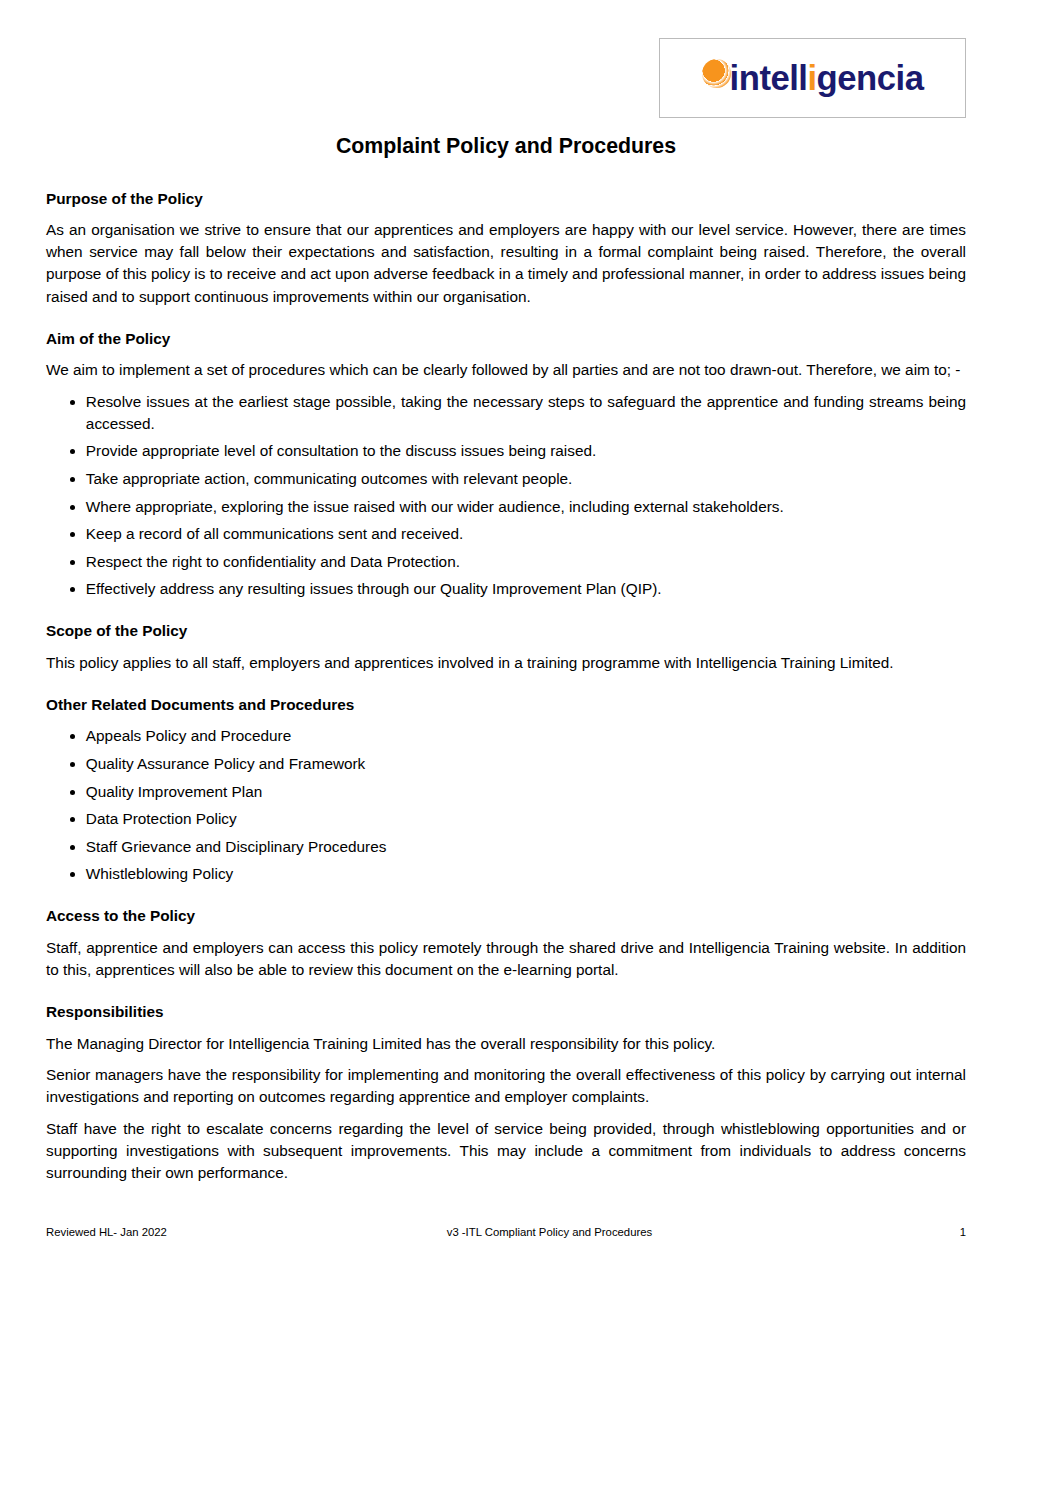intelligencia
Complaint Policy and Procedures
Purpose of the Policy
As an organisation we strive to ensure that our apprentices and employers are happy with our level service. However, there are times when service may fall below their expectations and satisfaction, resulting in a formal complaint being raised. Therefore, the overall purpose of this policy is to receive and act upon adverse feedback in a timely and professional manner, in order to address issues being raised and to support continuous improvements within our organisation.
Aim of the Policy
We aim to implement a set of procedures which can be clearly followed by all parties and are not too drawn-out. Therefore, we aim to; -
Resolve issues at the earliest stage possible, taking the necessary steps to safeguard the apprentice and funding streams being accessed.
Provide appropriate level of consultation to the discuss issues being raised.
Take appropriate action, communicating outcomes with relevant people.
Where appropriate, exploring the issue raised with our wider audience, including external stakeholders.
Keep a record of all communications sent and received.
Respect the right to confidentiality and Data Protection.
Effectively address any resulting issues through our Quality Improvement Plan (QIP).
Scope of the Policy
This policy applies to all staff, employers and apprentices involved in a training programme with Intelligencia Training Limited.
Other Related Documents and Procedures
Appeals Policy and Procedure
Quality Assurance Policy and Framework
Quality Improvement Plan
Data Protection Policy
Staff Grievance and Disciplinary Procedures
Whistleblowing Policy
Access to the Policy
Staff, apprentice and employers can access this policy remotely through the shared drive and Intelligencia Training website. In addition to this, apprentices will also be able to review this document on the e-learning portal.
Responsibilities
The Managing Director for Intelligencia Training Limited has the overall responsibility for this policy.
Senior managers have the responsibility for implementing and monitoring the overall effectiveness of this policy by carrying out internal investigations and reporting on outcomes regarding apprentice and employer complaints.
Staff have the right to escalate concerns regarding the level of service being provided, through whistleblowing opportunities and or supporting investigations with subsequent improvements. This may include a commitment from individuals to address concerns surrounding their own performance.
Reviewed HL- Jan 2022 v3 -ITL Compliant Policy and Procedures 1